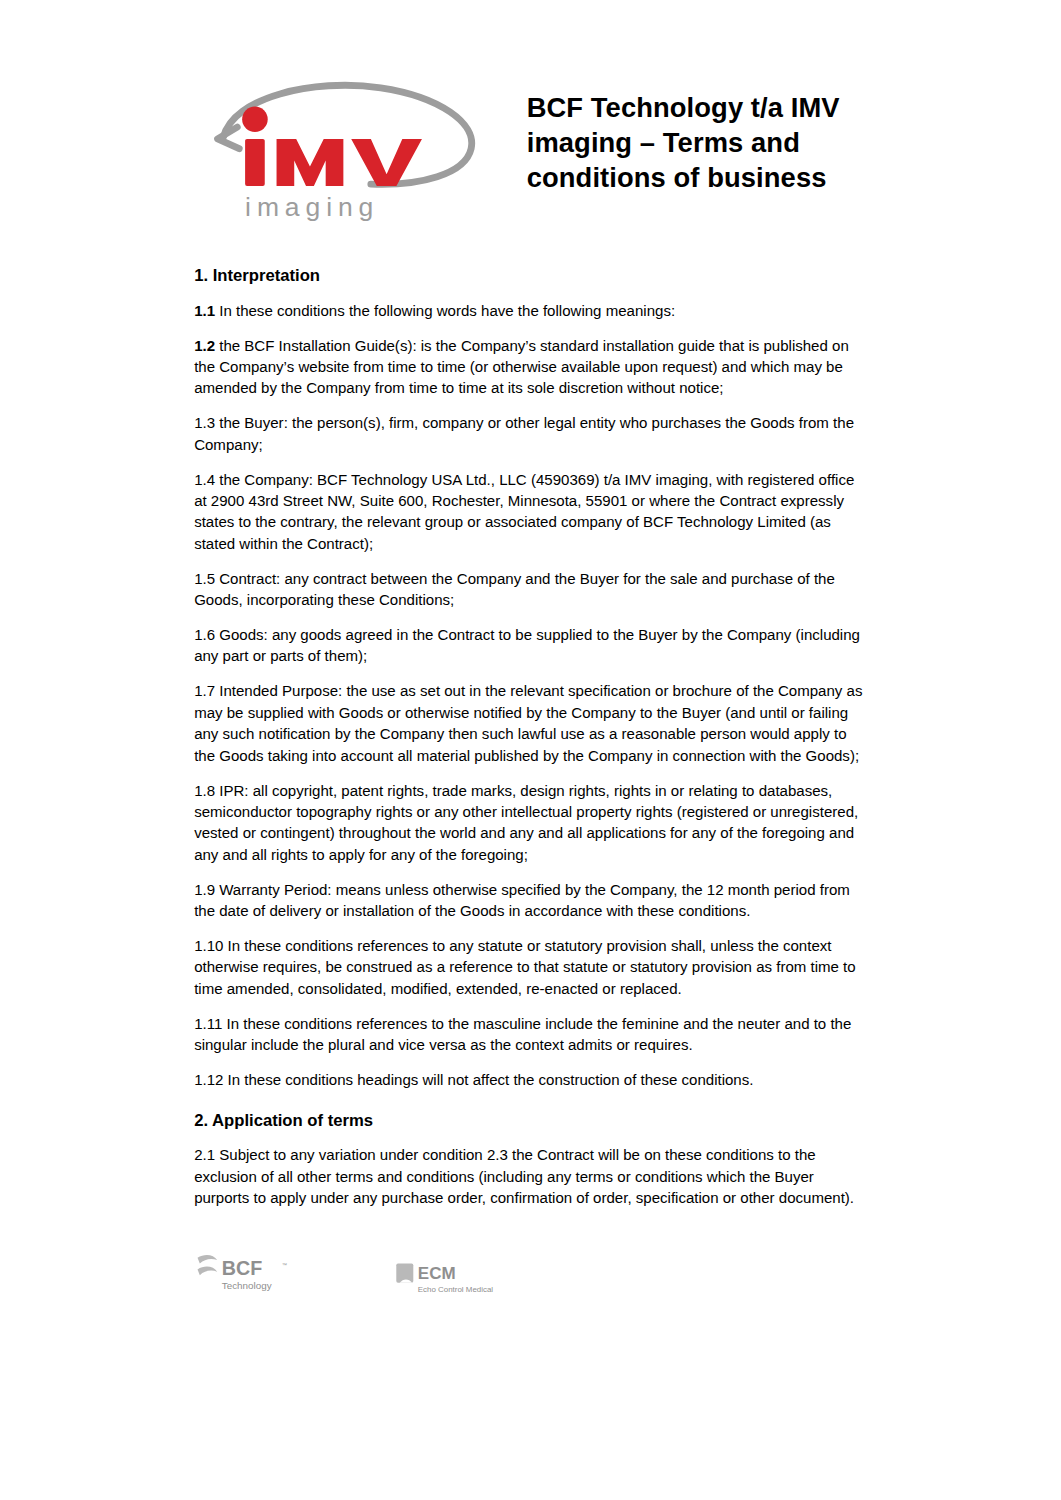imaging
BCF Technology t/a IMV imaging – Terms and conditions of business
1. Interpretation
1.1 In these conditions the following words have the following meanings:
1.2 the BCF Installation Guide(s): is the Company’s standard installation guide that is published on the Company’s website from time to time (or otherwise available upon request) and which may be amended by the Company from time to time at its sole discretion without notice;
1.3 the Buyer: the person(s), firm, company or other legal entity who purchases the Goods from the Company;
1.4 the Company: BCF Technology USA Ltd., LLC (4590369) t/a IMV imaging, with registered office at 2900 43rd Street NW, Suite 600, Rochester, Minnesota, 55901 or where the Contract expressly states to the contrary, the relevant group or associated company of BCF Technology Limited (as stated within the Contract);
1.5 Contract: any contract between the Company and the Buyer for the sale and purchase of the Goods, incorporating these Conditions;
1.6 Goods: any goods agreed in the Contract to be supplied to the Buyer by the Company (including any part or parts of them);
1.7 Intended Purpose: the use as set out in the relevant specification or brochure of the Company as may be supplied with Goods or otherwise notified by the Company to the Buyer (and until or failing any such notification by the Company then such lawful use as a reasonable person would apply to the Goods taking into account all material published by the Company in connection with the Goods);
1.8 IPR: all copyright, patent rights, trade marks, design rights, rights in or relating to databases, semiconductor topography rights or any other intellectual property rights (registered or unregistered, vested or contingent) throughout the world and any and all applications for any of the foregoing and any and all rights to apply for any of the foregoing;
1.9 Warranty Period: means unless otherwise specified by the Company, the 12 month period from the date of delivery or installation of the Goods in accordance with these conditions.
1.10 In these conditions references to any statute or statutory provision shall, unless the context otherwise requires, be construed as a reference to that statute or statutory provision as from time to time amended, consolidated, modified, extended, re-enacted or replaced.
1.11 In these conditions references to the masculine include the feminine and the neuter and to the singular include the plural and vice versa as the context admits or requires.
1.12 In these conditions headings will not affect the construction of these conditions.
2. Application of terms
2.1 Subject to any variation under condition 2.3 the Contract will be on these conditions to the exclusion of all other terms and conditions (including any terms or conditions which the Buyer purports to apply under any purchase order, confirmation of order, specification or other document).
BCF Technology ™ ECM Echo Control Medical